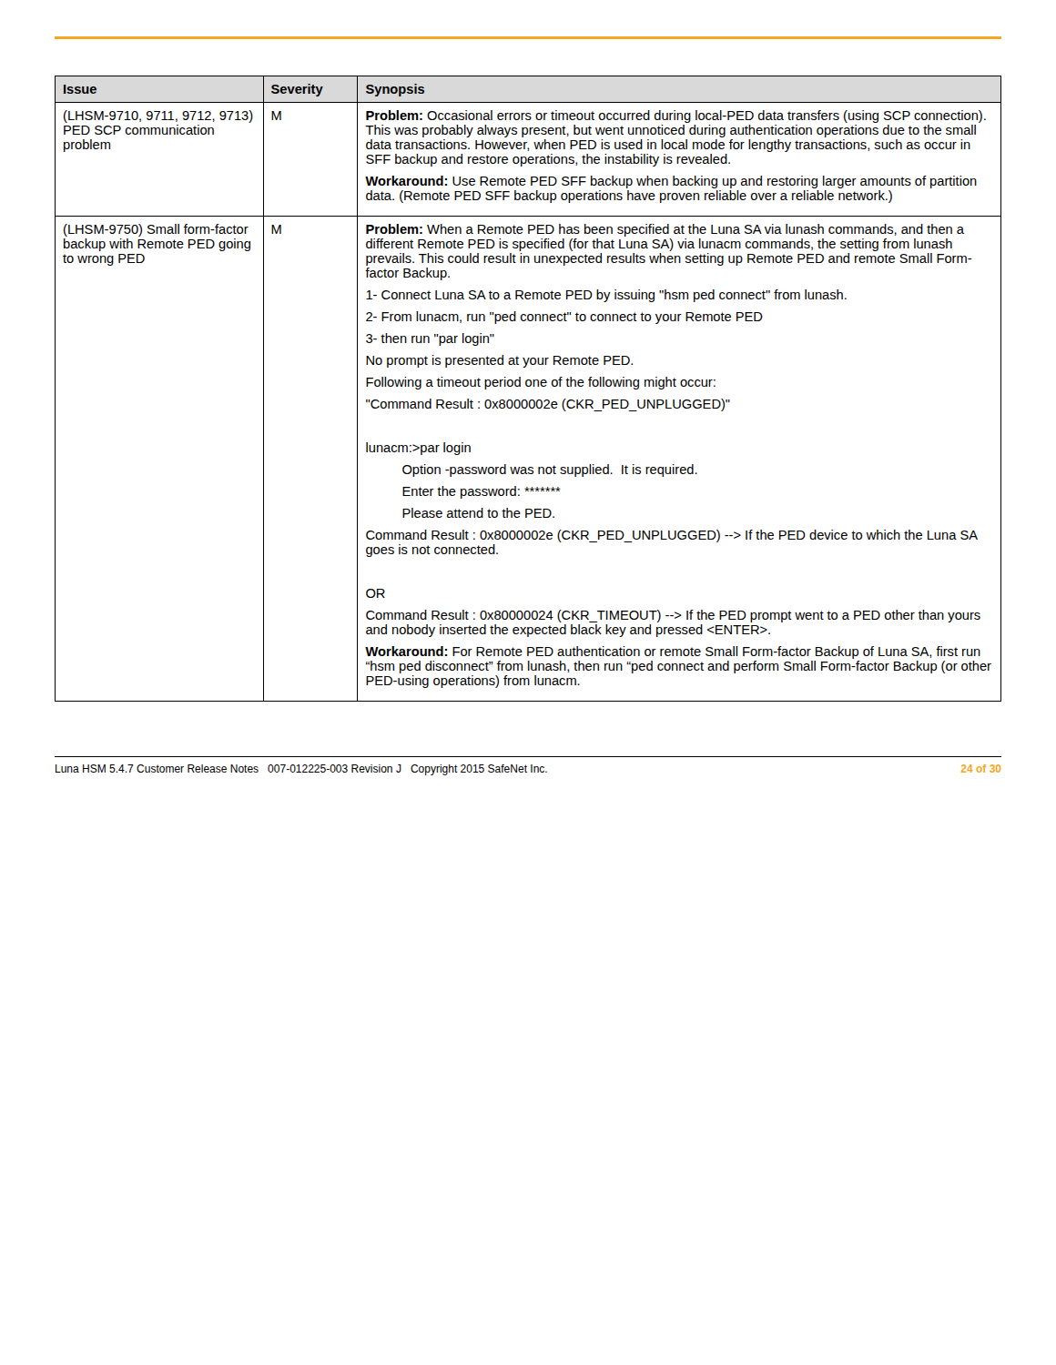| Issue | Severity | Synopsis |
| --- | --- | --- |
| (LHSM-9710, 9711, 9712, 9713) PED SCP communication problem | M | Problem: Occasional errors or timeout occurred during local-PED data transfers (using SCP connection). This was probably always present, but went unnoticed during authentication operations due to the small data transactions. However, when PED is used in local mode for lengthy transactions, such as occur in SFF backup and restore operations, the instability is revealed. Workaround: Use Remote PED SFF backup when backing up and restoring larger amounts of partition data. (Remote PED SFF backup operations have proven reliable over a reliable network.) |
| (LHSM-9750) Small form-factor backup with Remote PED going to wrong PED | M | Problem: When a Remote PED has been specified at the Luna SA via lunash commands, and then a different Remote PED is specified (for that Luna SA) via lunacm commands, the setting from lunash prevails. This could result in unexpected results when setting up Remote PED and remote Small Form-factor Backup. 1- Connect Luna SA to a Remote PED by issuing "hsm ped connect" from lunash. 2- From lunacm, run "ped connect" to connect to your Remote PED 3- then run "par login" No prompt is presented at your Remote PED. Following a timeout period one of the following might occur: "Command Result : 0x8000002e (CKR_PED_UNPLUGGED)" lunacm:>par login Option -password was not supplied. It is required. Enter the password: ******* Please attend to the PED. Command Result : 0x8000002e (CKR_PED_UNPLUGGED) --> If the PED device to which the Luna SA goes is not connected. OR Command Result : 0x80000024 (CKR_TIMEOUT) --> If the PED prompt went to a PED other than yours and nobody inserted the expected black key and pressed <ENTER>. Workaround: For Remote PED authentication or remote Small Form-factor Backup of Luna SA, first run “hsm ped disconnect” from lunash, then run “ped connect and perform Small Form-factor Backup (or other PED-using operations) from lunacm. |
Luna HSM 5.4.7 Customer Release Notes 007-012225-003 Revision J Copyright 2015 SafeNet Inc. 24 of 30